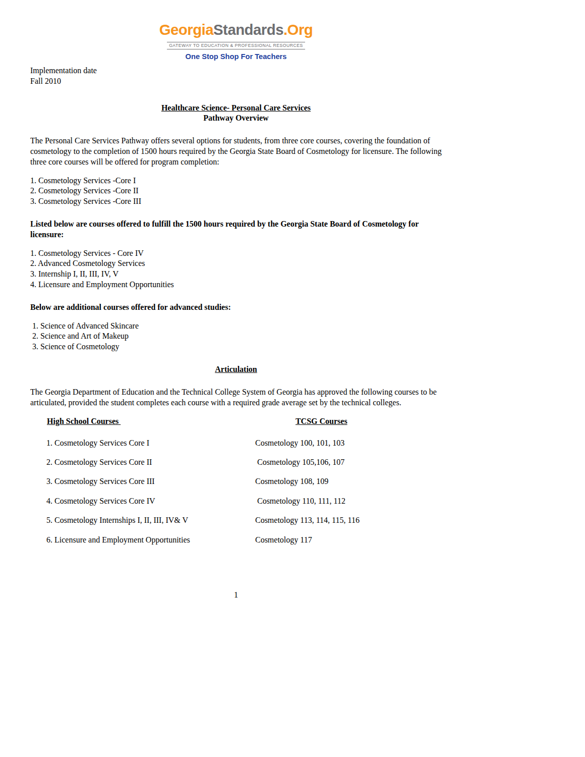Georgia Standards.Org
GATEWAY TO EDUCATION & PROFESSIONAL RESOURCES
One Stop Shop For Teachers
Implementation date
Fall 2010
Healthcare Science- Personal Care Services
Pathway Overview
The Personal Care Services Pathway offers several options for students, from three core courses, covering the foundation of cosmetology to the completion of 1500 hours required by the Georgia State Board of Cosmetology for licensure. The following three core courses will be offered for program completion:
1. Cosmetology Services -Core I
2. Cosmetology Services -Core II
3. Cosmetology Services -Core III
Listed below are courses offered to fulfill the 1500 hours required by the Georgia State Board of Cosmetology for licensure:
1. Cosmetology Services - Core IV
2. Advanced Cosmetology Services
3. Internship I, II, III, IV, V
4. Licensure and Employment Opportunities
Below are additional courses offered for advanced studies:
1. Science of Advanced Skincare
2. Science and Art of Makeup
3. Science of Cosmetology
Articulation
The Georgia Department of Education and the Technical College System of Georgia has approved the following courses to be articulated, provided the student completes each course with a required grade average set by the technical colleges.
| High School Courses | TCSG Courses |
| --- | --- |
| 1. Cosmetology Services Core I | Cosmetology 100, 101, 103 |
| 2. Cosmetology Services Core II | Cosmetology 105,106, 107 |
| 3. Cosmetology Services Core III | Cosmetology 108, 109 |
| 4. Cosmetology Services Core IV | Cosmetology 110, 111, 112 |
| 5. Cosmetology Internships I, II, III, IV& V | Cosmetology 113, 114, 115, 116 |
| 6. Licensure and Employment Opportunities | Cosmetology 117 |
1